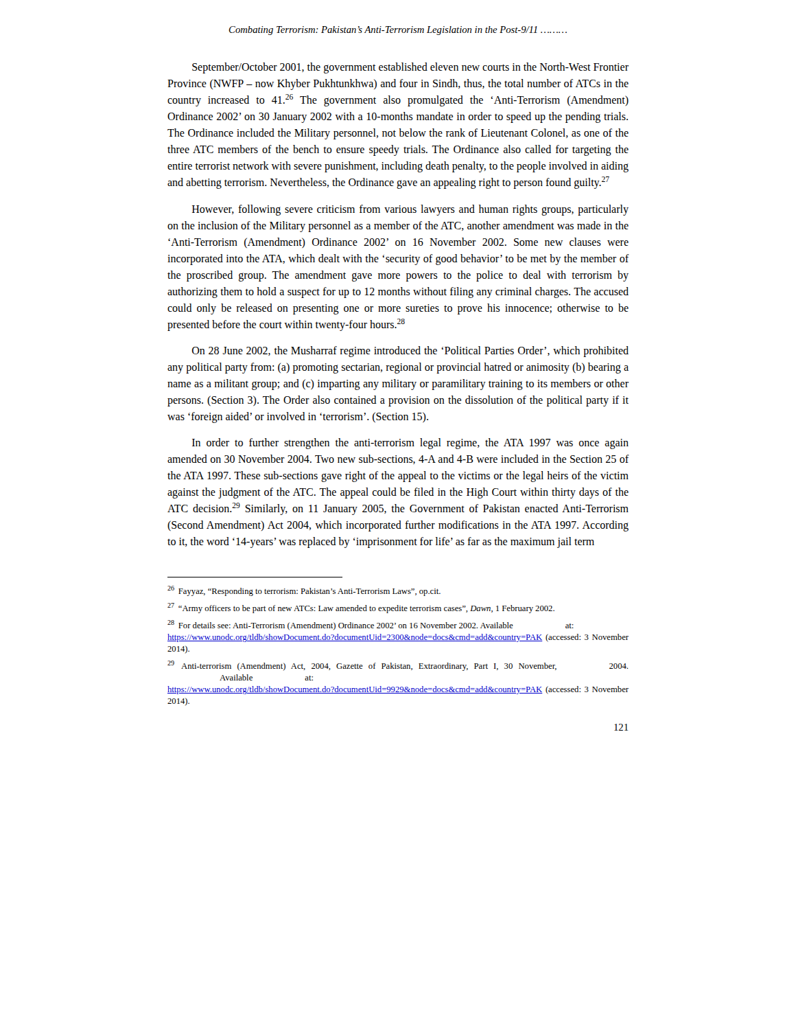Combating Terrorism: Pakistan’s Anti-Terrorism Legislation in the Post-9/11 ………
September/October 2001, the government established eleven new courts in the North-West Frontier Province (NWFP – now Khyber Pukhtunkhwa) and four in Sindh, thus, the total number of ATCs in the country increased to 41.26 The government also promulgated the ‘Anti-Terrorism (Amendment) Ordinance 2002’ on 30 January 2002 with a 10-months mandate in order to speed up the pending trials. The Ordinance included the Military personnel, not below the rank of Lieutenant Colonel, as one of the three ATC members of the bench to ensure speedy trials. The Ordinance also called for targeting the entire terrorist network with severe punishment, including death penalty, to the people involved in aiding and abetting terrorism. Nevertheless, the Ordinance gave an appealing right to person found guilty.27
However, following severe criticism from various lawyers and human rights groups, particularly on the inclusion of the Military personnel as a member of the ATC, another amendment was made in the ‘Anti-Terrorism (Amendment) Ordinance 2002’ on 16 November 2002. Some new clauses were incorporated into the ATA, which dealt with the ‘security of good behavior’ to be met by the member of the proscribed group. The amendment gave more powers to the police to deal with terrorism by authorizing them to hold a suspect for up to 12 months without filing any criminal charges. The accused could only be released on presenting one or more sureties to prove his innocence; otherwise to be presented before the court within twenty-four hours.28
On 28 June 2002, the Musharraf regime introduced the ‘Political Parties Order’, which prohibited any political party from: (a) promoting sectarian, regional or provincial hatred or animosity (b) bearing a name as a militant group; and (c) imparting any military or paramilitary training to its members or other persons. (Section 3). The Order also contained a provision on the dissolution of the political party if it was ‘foreign aided’ or involved in ‘terrorism’. (Section 15).
In order to further strengthen the anti-terrorism legal regime, the ATA 1997 was once again amended on 30 November 2004. Two new sub-sections, 4-A and 4-B were included in the Section 25 of the ATA 1997. These sub-sections gave right of the appeal to the victims or the legal heirs of the victim against the judgment of the ATC. The appeal could be filed in the High Court within thirty days of the ATC decision.29 Similarly, on 11 January 2005, the Government of Pakistan enacted Anti-Terrorism (Second Amendment) Act 2004, which incorporated further modifications in the ATA 1997. According to it, the word ‘14-years’ was replaced by ‘imprisonment for life’ as far as the maximum jail term
26 Fayyaz, “Responding to terrorism: Pakistan’s Anti-Terrorism Laws”, op.cit.
27 “Army officers to be part of new ATCs: Law amended to expedite terrorism cases”, Dawn, 1 February 2002.
28 For details see: Anti-Terrorism (Amendment) Ordinance 2002’ on 16 November 2002. Available at:
https://www.unodc.org/tldb/showDocument.do?documentUid=2300&node=docs&cmd=add&country=PAK (accessed: 3 November 2014).
29 Anti-terrorism (Amendment) Act, 2004, Gazette of Pakistan, Extraordinary, Part I, 30 November, 2004. Available at:
https://www.unodc.org/tldb/showDocument.do?documentUid=9929&node=docs&cmd=add&country=PAK (accessed: 3 November 2014).
121